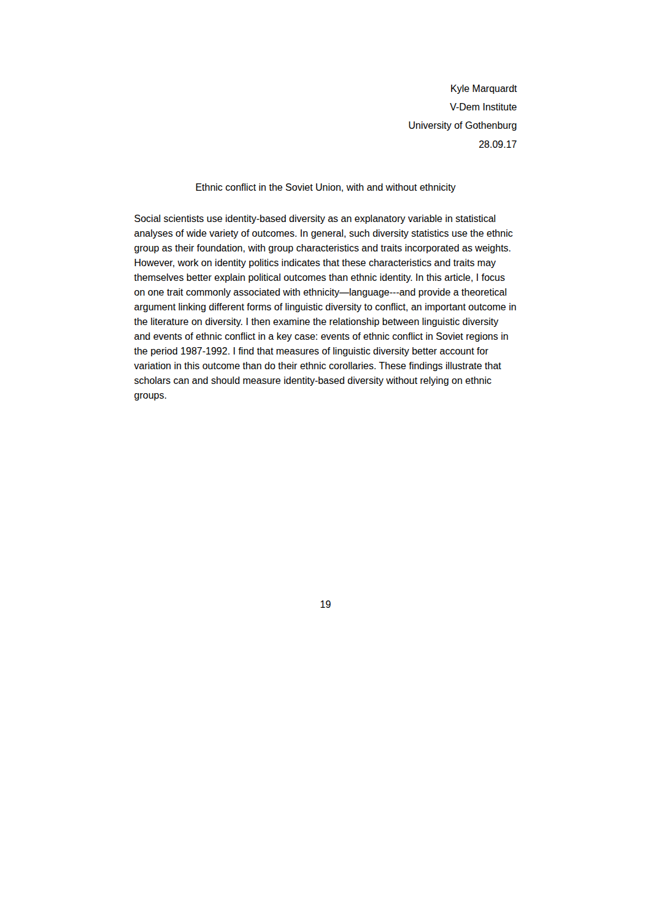Kyle Marquardt
V-Dem Institute
University of Gothenburg
28.09.17
Ethnic conflict in the Soviet Union, with and without ethnicity
Social scientists use identity-based diversity as an explanatory variable in statistical analyses of wide variety of outcomes. In general, such diversity statistics use the ethnic group as their foundation, with group characteristics and traits incorporated as weights. However, work on identity politics indicates that these characteristics and traits may themselves better explain political outcomes than ethnic identity. In this article, I focus on one trait commonly associated with ethnicity—language---and provide a theoretical argument linking different forms of linguistic diversity to conflict, an important outcome in the literature on diversity. I then examine the relationship between linguistic diversity and events of ethnic conflict in a key case: events of ethnic conflict in Soviet regions in the period 1987-1992. I find that measures of linguistic diversity better account for variation in this outcome than do their ethnic corollaries. These findings illustrate that scholars can and should measure identity-based diversity without relying on ethnic groups.
19